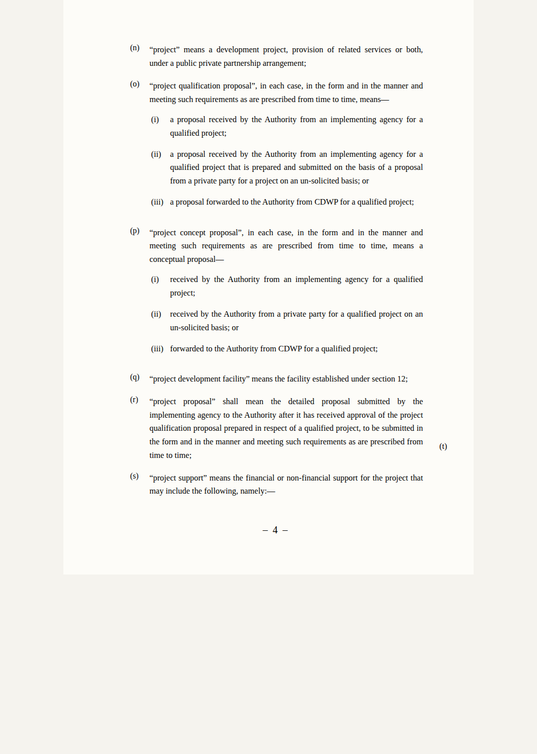(n) “project” means a development project, provision of related services or both, under a public private partnership arrangement;
(o) “project qualification proposal”, in each case, in the form and in the manner and meeting such requirements as are prescribed from time to time, means—
(i) a proposal received by the Authority from an implementing agency for a qualified project;
(ii) a proposal received by the Authority from an implementing agency for a qualified project that is prepared and submitted on the basis of a proposal from a private party for a project on an un-solicited basis; or
(iii) a proposal forwarded to the Authority from CDWP for a qualified project;
(p) “project concept proposal”, in each case, in the form and in the manner and meeting such requirements as are prescribed from time to time, means a conceptual proposal—
(i) received by the Authority from an implementing agency for a qualified project;
(ii) received by the Authority from a private party for a qualified project on an un-solicited basis; or
(iii) forwarded to the Authority from CDWP for a qualified project;
(q) “project development facility” means the facility established under section 12;
(r) “project proposal” shall mean the detailed proposal submitted by the implementing agency to the Authority after it has received approval of the project qualification proposal prepared in respect of a qualified project, to be submitted in the form and in the manner and meeting such requirements as are prescribed from time to time;
(s) “project support” means the financial or non-financial support for the project that may include the following, namely:—
(t)
– 4 –